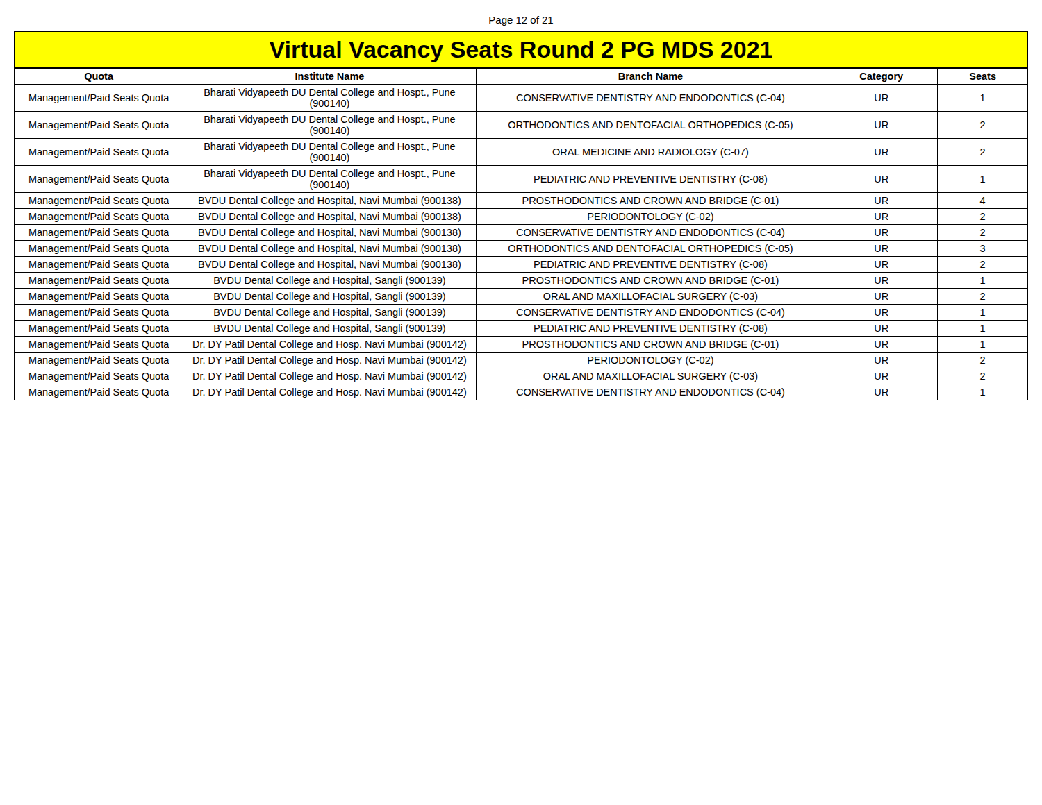Page 12 of 21
Virtual Vacancy Seats Round 2 PG MDS 2021
| Quota | Institute Name | Branch Name | Category | Seats |
| --- | --- | --- | --- | --- |
| Management/Paid Seats Quota | Bharati Vidyapeeth DU Dental College and Hospt., Pune (900140) | CONSERVATIVE DENTISTRY AND ENDODONTICS (C-04) | UR | 1 |
| Management/Paid Seats Quota | Bharati Vidyapeeth DU Dental College and Hospt., Pune (900140) | ORTHODONTICS AND DENTOFACIAL ORTHOPEDICS (C-05) | UR | 2 |
| Management/Paid Seats Quota | Bharati Vidyapeeth DU Dental College and Hospt., Pune (900140) | ORAL MEDICINE AND RADIOLOGY (C-07) | UR | 2 |
| Management/Paid Seats Quota | Bharati Vidyapeeth DU Dental College and Hospt., Pune (900140) | PEDIATRIC AND PREVENTIVE DENTISTRY (C-08) | UR | 1 |
| Management/Paid Seats Quota | BVDU Dental College and Hospital, Navi Mumbai (900138) | PROSTHODONTICS AND CROWN AND BRIDGE (C-01) | UR | 4 |
| Management/Paid Seats Quota | BVDU Dental College and Hospital, Navi Mumbai (900138) | PERIODONTOLOGY (C-02) | UR | 2 |
| Management/Paid Seats Quota | BVDU Dental College and Hospital, Navi Mumbai (900138) | CONSERVATIVE DENTISTRY AND ENDODONTICS (C-04) | UR | 2 |
| Management/Paid Seats Quota | BVDU Dental College and Hospital, Navi Mumbai (900138) | ORTHODONTICS AND DENTOFACIAL ORTHOPEDICS (C-05) | UR | 3 |
| Management/Paid Seats Quota | BVDU Dental College and Hospital, Navi Mumbai (900138) | PEDIATRIC AND PREVENTIVE DENTISTRY (C-08) | UR | 2 |
| Management/Paid Seats Quota | BVDU Dental College and Hospital, Sangli (900139) | PROSTHODONTICS AND CROWN AND BRIDGE (C-01) | UR | 1 |
| Management/Paid Seats Quota | BVDU Dental College and Hospital, Sangli (900139) | ORAL AND MAXILLOFACIAL SURGERY (C-03) | UR | 2 |
| Management/Paid Seats Quota | BVDU Dental College and Hospital, Sangli (900139) | CONSERVATIVE DENTISTRY AND ENDODONTICS (C-04) | UR | 1 |
| Management/Paid Seats Quota | BVDU Dental College and Hospital, Sangli (900139) | PEDIATRIC AND PREVENTIVE DENTISTRY (C-08) | UR | 1 |
| Management/Paid Seats Quota | Dr. DY Patil Dental College and Hosp. Navi Mumbai (900142) | PROSTHODONTICS AND CROWN AND BRIDGE (C-01) | UR | 1 |
| Management/Paid Seats Quota | Dr. DY Patil Dental College and Hosp. Navi Mumbai (900142) | PERIODONTOLOGY (C-02) | UR | 2 |
| Management/Paid Seats Quota | Dr. DY Patil Dental College and Hosp. Navi Mumbai (900142) | ORAL AND MAXILLOFACIAL SURGERY (C-03) | UR | 2 |
| Management/Paid Seats Quota | Dr. DY Patil Dental College and Hosp. Navi Mumbai (900142) | CONSERVATIVE DENTISTRY AND ENDODONTICS (C-04) | UR | 1 |